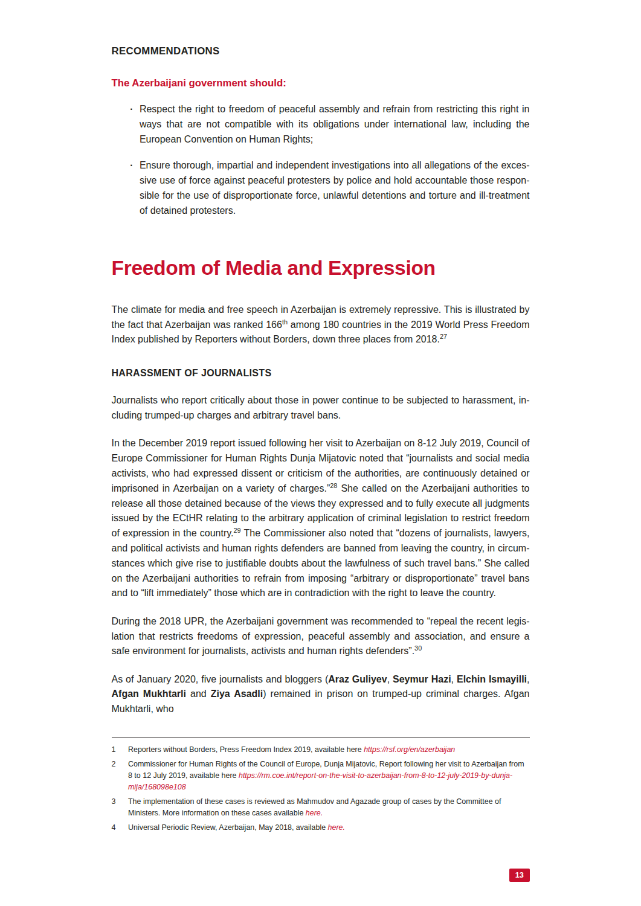Recommendations
The Azerbaijani government should:
Respect the right to freedom of peaceful assembly and refrain from restricting this right in ways that are not compatible with its obligations under international law, including the European Convention on Human Rights;
Ensure thorough, impartial and independent investigations into all allegations of the excessive use of force against peaceful protesters by police and hold accountable those responsible for the use of disproportionate force, unlawful detentions and torture and ill-treatment of detained protesters.
Freedom of Media and Expression
The climate for media and free speech in Azerbaijan is extremely repressive. This is illustrated by the fact that Azerbaijan was ranked 166th among 180 countries in the 2019 World Press Freedom Index published by Reporters without Borders, down three places from 2018.27
Harassment of Journalists
Journalists who report critically about those in power continue to be subjected to harassment, including trumped-up charges and arbitrary travel bans.
In the December 2019 report issued following her visit to Azerbaijan on 8-12 July 2019, Council of Europe Commissioner for Human Rights Dunja Mijatovic noted that “journalists and social media activists, who had expressed dissent or criticism of the authorities, are continuously detained or imprisoned in Azerbaijan on a variety of charges.”28 She called on the Azerbaijani authorities to release all those detained because of the views they expressed and to fully execute all judgments issued by the ECtHR relating to the arbitrary application of criminal legislation to restrict freedom of expression in the country.29 The Commissioner also noted that “dozens of journalists, lawyers, and political activists and human rights defenders are banned from leaving the country, in circumstances which give rise to justifiable doubts about the lawfulness of such travel bans.” She called on the Azerbaijani authorities to refrain from imposing “arbitrary or disproportionate” travel bans and to “lift immediately” those which are in contradiction with the right to leave the country.
During the 2018 UPR, the Azerbaijani government was recommended to “repeal the recent legislation that restricts freedoms of expression, peaceful assembly and association, and ensure a safe environment for journalists, activists and human rights defenders”.30
As of January 2020, five journalists and bloggers (Araz Guliyev, Seymur Hazi, Elchin Ismayilli, Afgan Mukhtarli and Ziya Asadli) remained in prison on trumped-up criminal charges. Afgan Mukhtarli, who
Reporters without Borders, Press Freedom Index 2019, available here https://rsf.org/en/azerbaijan
Commissioner for Human Rights of the Council of Europe, Dunja Mijatovic, Report following her visit to Azerbaijan from 8 to 12 July 2019, available here https://rm.coe.int/report-on-the-visit-to-azerbaijan-from-8-to-12-july-2019-by-dunja-mija/168098e108
The implementation of these cases is reviewed as Mahmudov and Agazade group of cases by the Committee of Ministers. More information on these cases available here.
Universal Periodic Review, Azerbaijan, May 2018, available here.
13